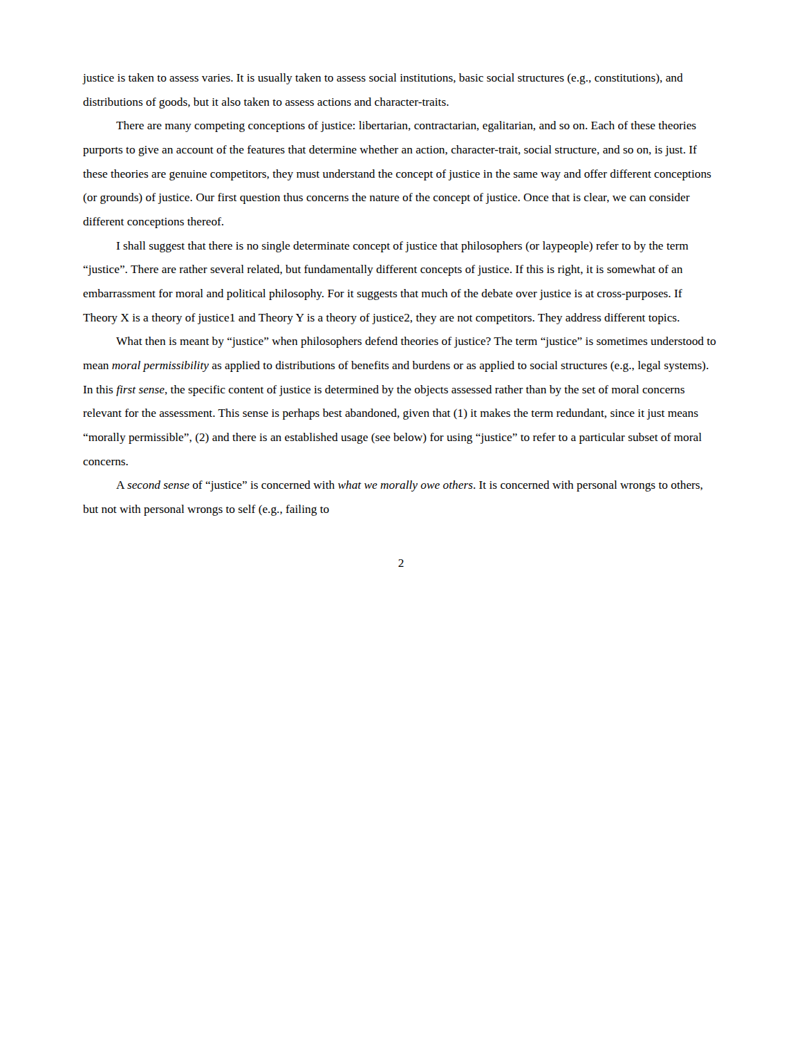justice is taken to assess varies. It is usually taken to assess social institutions, basic social structures (e.g., constitutions), and distributions of goods, but it also taken to assess actions and character-traits.
There are many competing conceptions of justice: libertarian, contractarian, egalitarian, and so on. Each of these theories purports to give an account of the features that determine whether an action, character-trait, social structure, and so on, is just. If these theories are genuine competitors, they must understand the concept of justice in the same way and offer different conceptions (or grounds) of justice. Our first question thus concerns the nature of the concept of justice. Once that is clear, we can consider different conceptions thereof.
I shall suggest that there is no single determinate concept of justice that philosophers (or laypeople) refer to by the term “justice”. There are rather several related, but fundamentally different concepts of justice. If this is right, it is somewhat of an embarrassment for moral and political philosophy. For it suggests that much of the debate over justice is at cross-purposes. If Theory X is a theory of justice1 and Theory Y is a theory of justice2, they are not competitors. They address different topics.
What then is meant by “justice” when philosophers defend theories of justice? The term “justice” is sometimes understood to mean moral permissibility as applied to distributions of benefits and burdens or as applied to social structures (e.g., legal systems). In this first sense, the specific content of justice is determined by the objects assessed rather than by the set of moral concerns relevant for the assessment. This sense is perhaps best abandoned, given that (1) it makes the term redundant, since it just means “morally permissible”, (2) and there is an established usage (see below) for using “justice” to refer to a particular subset of moral concerns.
A second sense of “justice” is concerned with what we morally owe others. It is concerned with personal wrongs to others, but not with personal wrongs to self (e.g., failing to
2